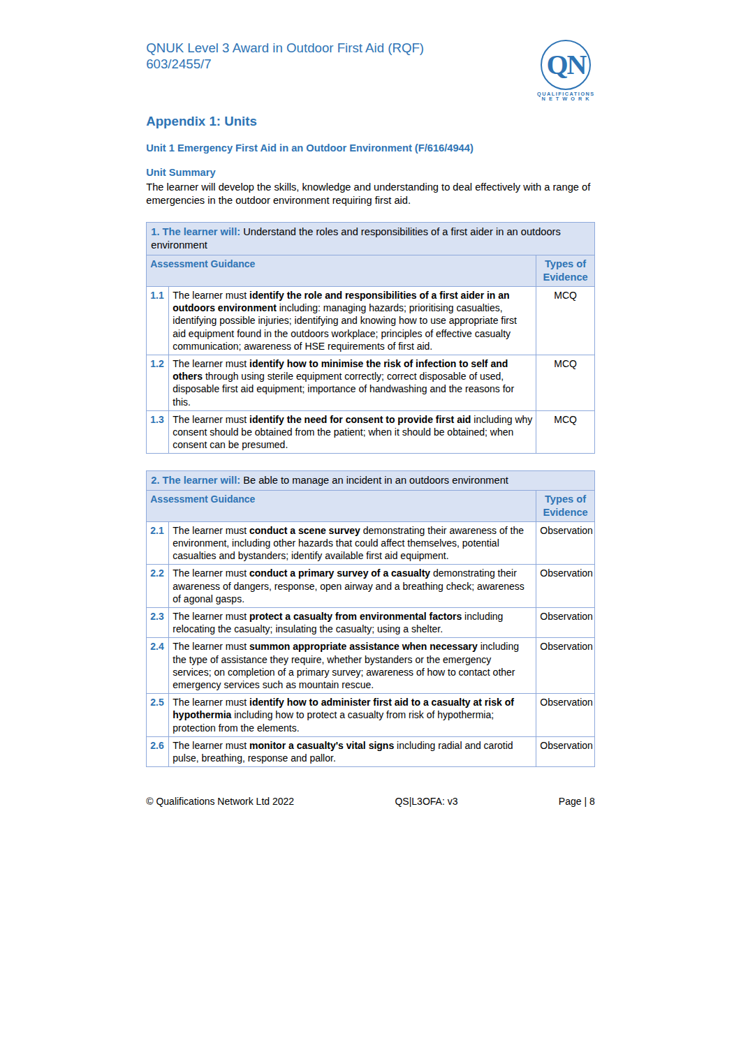QNUK Level 3 Award in Outdoor First Aid (RQF)
603/2455/7
QN
QUALIFICATIONS
N E T W O R K
Appendix 1: Units
Unit 1 Emergency First Aid in an Outdoor Environment (F/616/4944)
Unit Summary
The learner will develop the skills, knowledge and understanding to deal effectively with a range of emergencies in the outdoor environment requiring first aid.
| 1. The learner will: Understand the roles and responsibilities of a first aider in an outdoors environment |
| Assessment Guidance | Types of Evidence |
| 1.1 | The learner must identify the role and responsibilities of a first aider in an outdoors environment including: managing hazards; prioritising casualties, identifying possible injuries; identifying and knowing how to use appropriate first aid equipment found in the outdoors workplace; principles of effective casualty communication; awareness of HSE requirements of first aid. | MCQ |
| 1.2 | The learner must identify how to minimise the risk of infection to self and others through using sterile equipment correctly; correct disposable of used, disposable first aid equipment; importance of handwashing and the reasons for this. | MCQ |
| 1.3 | The learner must identify the need for consent to provide first aid including why consent should be obtained from the patient; when it should be obtained; when consent can be presumed. | MCQ |
| 2. The learner will: Be able to manage an incident in an outdoors environment |
| Assessment Guidance | Types of Evidence |
| 2.1 | The learner must conduct a scene survey demonstrating their awareness of the environment, including other hazards that could affect themselves, potential casualties and bystanders; identify available first aid equipment. | Observation |
| 2.2 | The learner must conduct a primary survey of a casualty demonstrating their awareness of dangers, response, open airway and a breathing check; awareness of agonal gasps. | Observation |
| 2.3 | The learner must protect a casualty from environmental factors including relocating the casualty; insulating the casualty; using a shelter. | Observation |
| 2.4 | The learner must summon appropriate assistance when necessary including the type of assistance they require, whether bystanders or the emergency services; on completion of a primary survey; awareness of how to contact other emergency services such as mountain rescue. | Observation |
| 2.5 | The learner must identify how to administer first aid to a casualty at risk of hypothermia including how to protect a casualty from risk of hypothermia; protection from the elements. | Observation |
| 2.6 | The learner must monitor a casualty's vital signs including radial and carotid pulse, breathing, response and pallor. | Observation |
© Qualifications Network Ltd 2022
QS|L3OFA: v3
Page | 8